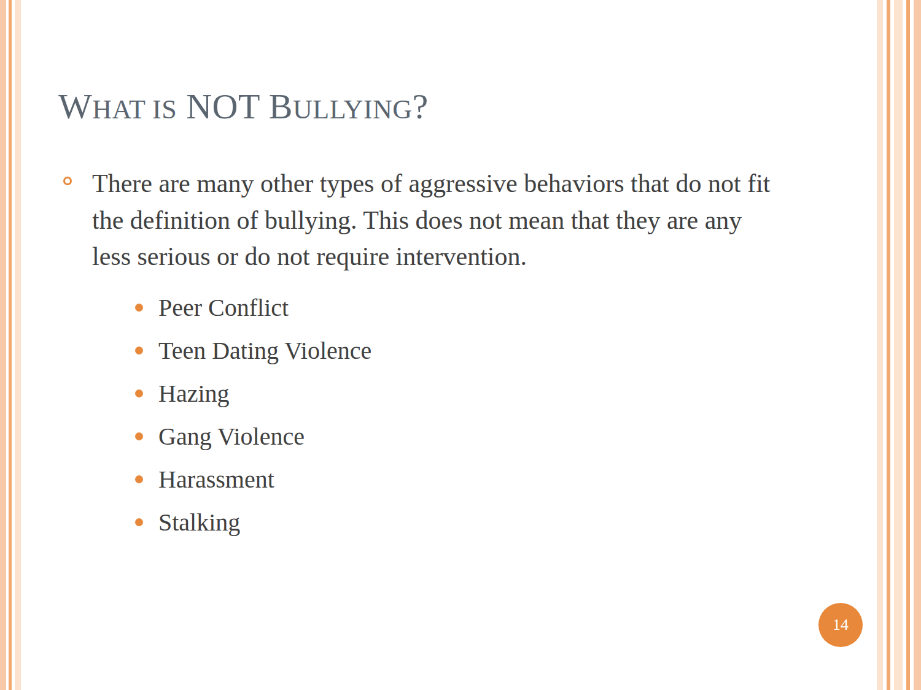WHAT IS NOT BULLYING?
There are many other types of aggressive behaviors that do not fit the definition of bullying. This does not mean that they are any less serious or do not require intervention.
Peer Conflict
Teen Dating Violence
Hazing
Gang Violence
Harassment
Stalking
14